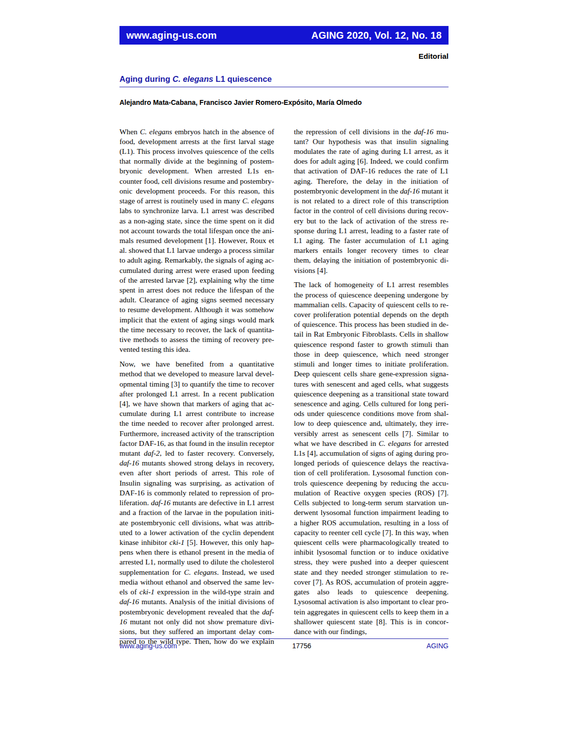www.aging-us.com AGING 2020, Vol. 12, No. 18
Editorial
Aging during C. elegans L1 quiescence
Alejandro Mata-Cabana, Francisco Javier Romero-Expósito, María Olmedo
When C. elegans embryos hatch in the absence of food, development arrests at the first larval stage (L1). This process involves quiescence of the cells that normally divide at the beginning of postembryonic development. When arrested L1s encounter food, cell divisions resume and postembryonic development proceeds. For this reason, this stage of arrest is routinely used in many C. elegans labs to synchronize larva. L1 arrest was described as a non-aging state, since the time spent on it did not account towards the total lifespan once the animals resumed development [1]. However, Roux et al. showed that L1 larvae undergo a process similar to adult aging. Remarkably, the signals of aging accumulated during arrest were erased upon feeding of the arrested larvae [2], explaining why the time spent in arrest does not reduce the lifespan of the adult. Clearance of aging signs seemed necessary to resume development. Although it was somehow implicit that the extent of aging sings would mark the time necessary to recover, the lack of quantitative methods to assess the timing of recovery prevented testing this idea.
Now, we have benefited from a quantitative method that we developed to measure larval developmental timing [3] to quantify the time to recover after prolonged L1 arrest. In a recent publication [4], we have shown that markers of aging that accumulate during L1 arrest contribute to increase the time needed to recover after prolonged arrest. Furthermore, increased activity of the transcription factor DAF-16, as that found in the insulin receptor mutant daf-2, led to faster recovery. Conversely, daf-16 mutants showed strong delays in recovery, even after short periods of arrest. This role of Insulin signaling was surprising, as activation of DAF-16 is commonly related to repression of proliferation. daf-16 mutants are defective in L1 arrest and a fraction of the larvae in the population initiate postembryonic cell divisions, what was attributed to a lower activation of the cyclin dependent kinase inhibitor cki-1 [5]. However, this only happens when there is ethanol present in the media of arrested L1, normally used to dilute the cholesterol supplementation for C. elegans. Instead, we used media without ethanol and observed the same levels of cki-1 expression in the wild-type strain and daf-16 mutants. Analysis of the initial divisions of postembryonic development revealed that the daf-16 mutant not only did not show premature divisions, but they suffered an important delay compared to the wild type. Then, how do we explain the repression of cell divisions in the daf-16 mutant? Our hypothesis was that insulin signaling modulates the rate of aging during L1 arrest, as it does for adult aging [6]. Indeed, we could confirm that activation of DAF-16 reduces the rate of L1 aging. Therefore, the delay in the initiation of postembryonic development in the daf-16 mutant it is not related to a direct role of this transcription factor in the control of cell divisions during recovery but to the lack of activation of the stress response during L1 arrest, leading to a faster rate of L1 aging. The faster accumulation of L1 aging markers entails longer recovery times to clear them, delaying the initiation of postembryonic divisions [4].
The lack of homogeneity of L1 arrest resembles the process of quiescence deepening undergone by mammalian cells. Capacity of quiescent cells to recover proliferation potential depends on the depth of quiescence. This process has been studied in detail in Rat Embryonic Fibroblasts. Cells in shallow quiescence respond faster to growth stimuli than those in deep quiescence, which need stronger stimuli and longer times to initiate proliferation. Deep quiescent cells share gene-expression signatures with senescent and aged cells, what suggests quiescence deepening as a transitional state toward senescence and aging. Cells cultured for long periods under quiescence conditions move from shallow to deep quiescence and, ultimately, they irreversibly arrest as senescent cells [7]. Similar to what we have described in C. elegans for arrested L1s [4], accumulation of signs of aging during prolonged periods of quiescence delays the reactivation of cell proliferation. Lysosomal function controls quiescence deepening by reducing the accumulation of Reactive oxygen species (ROS) [7]. Cells subjected to long-term serum starvation underwent lysosomal function impairment leading to a higher ROS accumulation, resulting in a loss of capacity to reenter cell cycle [7]. In this way, when quiescent cells were pharmacologically treated to inhibit lysosomal function or to induce oxidative stress, they were pushed into a deeper quiescent state and they needed stronger stimulation to recover [7]. As ROS, accumulation of protein aggregates also leads to quiescence deepening. Lysosomal activation is also important to clear protein aggregates in quiescent cells to keep them in a shallower quiescent state [8]. This is in concordance with our findings,
www.aging-us.com 17756 AGING